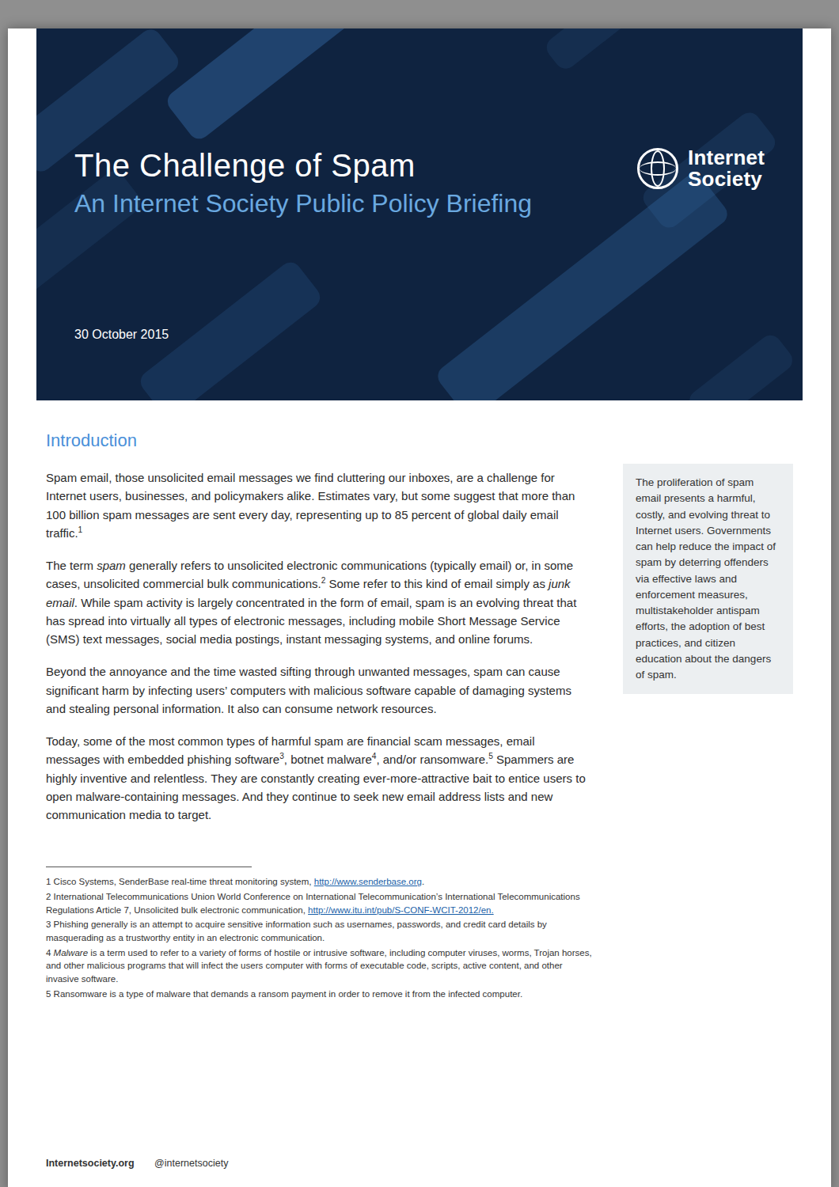The Challenge of Spam
An Internet Society Public Policy Briefing
Internet
Society
30 October 2015
Introduction
Spam email, those unsolicited email messages we find cluttering our inboxes, are a challenge for Internet users, businesses, and policymakers alike. Estimates vary, but some suggest that more than 100 billion spam messages are sent every day, representing up to 85 percent of global daily email traffic.1
The term spam generally refers to unsolicited electronic communications (typically email) or, in some cases, unsolicited commercial bulk communications.2 Some refer to this kind of email simply as junk email. While spam activity is largely concentrated in the form of email, spam is an evolving threat that has spread into virtually all types of electronic messages, including mobile Short Message Service (SMS) text messages, social media postings, instant messaging systems, and online forums.
Beyond the annoyance and the time wasted sifting through unwanted messages, spam can cause significant harm by infecting users’ computers with malicious software capable of damaging systems and stealing personal information. It also can consume network resources.
Today, some of the most common types of harmful spam are financial scam messages, email messages with embedded phishing software3, botnet malware4, and/or ransomware.5 Spammers are highly inventive and relentless. They are constantly creating ever-more-attractive bait to entice users to open malware-containing messages. And they continue to seek new email address lists and new communication media to target.
The proliferation of spam email presents a harmful, costly, and evolving threat to Internet users. Governments can help reduce the impact of spam by deterring offenders via effective laws and enforcement measures, multistakeholder antispam efforts, the adoption of best practices, and citizen education about the dangers of spam.
1 Cisco Systems, SenderBase real-time threat monitoring system, http://www.senderbase.org.
2 International Telecommunications Union World Conference on International Telecommunication’s International Telecommunications Regulations Article 7, Unsolicited bulk electronic communication, http://www.itu.int/pub/S-CONF-WCIT-2012/en.
3 Phishing generally is an attempt to acquire sensitive information such as usernames, passwords, and credit card details by masquerading as a trustworthy entity in an electronic communication.
4 Malware is a term used to refer to a variety of forms of hostile or intrusive software, including computer viruses, worms, Trojan horses, and other malicious programs that will infect the users computer with forms of executable code, scripts, active content, and other invasive software.
5 Ransomware is a type of malware that demands a ransom payment in order to remove it from the infected computer.
Internetsociety.org @internetsociety